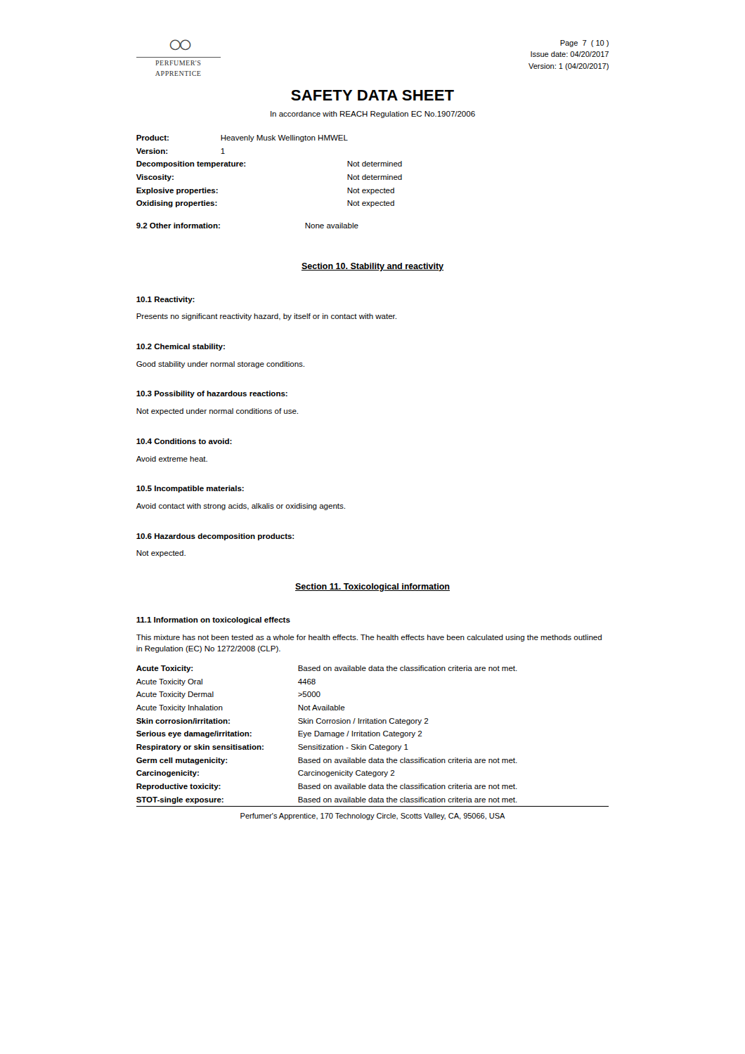○○
PERFUMER'S
APPRENTICE
Page 7 ( 10 )
Issue date: 04/20/2017
Version: 1 (04/20/2017)
SAFETY DATA SHEET
In accordance with REACH Regulation EC No.1907/2006
| Product: | Heavenly Musk Wellington HMWEL |
| Version: | 1 |
| Decomposition temperature: | Not determined |
| Viscosity: | Not determined |
| Explosive properties: | Not expected |
| Oxidising properties: | Not expected |
9.2 Other information: None available
Section 10. Stability and reactivity
10.1 Reactivity:
Presents no significant reactivity hazard, by itself or in contact with water.
10.2 Chemical stability:
Good stability under normal storage conditions.
10.3 Possibility of hazardous reactions:
Not expected under normal conditions of use.
10.4 Conditions to avoid:
Avoid extreme heat.
10.5 Incompatible materials:
Avoid contact with strong acids, alkalis or oxidising agents.
10.6 Hazardous decomposition products:
Not expected.
Section 11. Toxicological information
11.1 Information on toxicological effects
This mixture has not been tested as a whole for health effects. The health effects have been calculated using the methods outlined in Regulation (EC) No 1272/2008 (CLP).
| Acute Toxicity: | Based on available data the classification criteria are not met. |
| Acute Toxicity Oral | 4468 |
| Acute Toxicity Dermal | >5000 |
| Acute Toxicity Inhalation | Not Available |
| Skin corrosion/irritation: | Skin Corrosion / Irritation Category 2 |
| Serious eye damage/irritation: | Eye Damage / Irritation Category 2 |
| Respiratory or skin sensitisation: | Sensitization - Skin Category 1 |
| Germ cell mutagenicity: | Based on available data the classification criteria are not met. |
| Carcinogenicity: | Carcinogenicity Category 2 |
| Reproductive toxicity: | Based on available data the classification criteria are not met. |
| STOT-single exposure: | Based on available data the classification criteria are not met. |
Perfumer's Apprentice, 170 Technology Circle, Scotts Valley, CA, 95066, USA